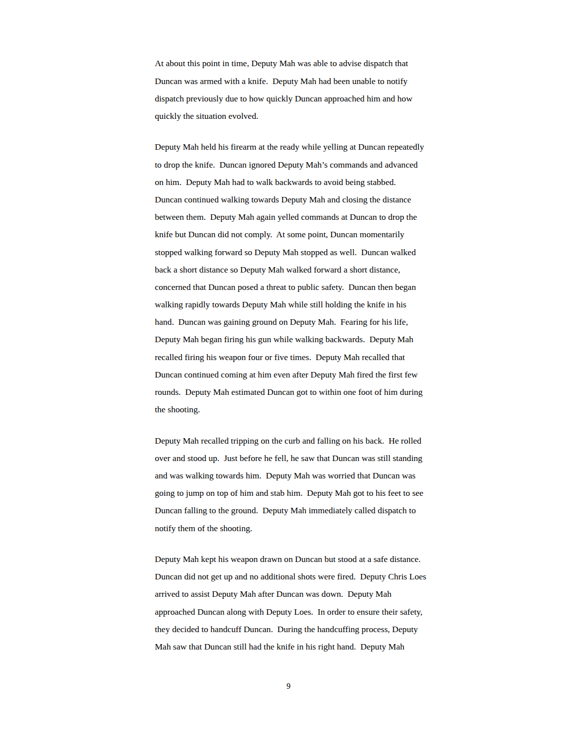At about this point in time, Deputy Mah was able to advise dispatch that Duncan was armed with a knife. Deputy Mah had been unable to notify dispatch previously due to how quickly Duncan approached him and how quickly the situation evolved.
Deputy Mah held his firearm at the ready while yelling at Duncan repeatedly to drop the knife. Duncan ignored Deputy Mah’s commands and advanced on him. Deputy Mah had to walk backwards to avoid being stabbed. Duncan continued walking towards Deputy Mah and closing the distance between them. Deputy Mah again yelled commands at Duncan to drop the knife but Duncan did not comply. At some point, Duncan momentarily stopped walking forward so Deputy Mah stopped as well. Duncan walked back a short distance so Deputy Mah walked forward a short distance, concerned that Duncan posed a threat to public safety. Duncan then began walking rapidly towards Deputy Mah while still holding the knife in his hand. Duncan was gaining ground on Deputy Mah. Fearing for his life, Deputy Mah began firing his gun while walking backwards. Deputy Mah recalled firing his weapon four or five times. Deputy Mah recalled that Duncan continued coming at him even after Deputy Mah fired the first few rounds. Deputy Mah estimated Duncan got to within one foot of him during the shooting.
Deputy Mah recalled tripping on the curb and falling on his back. He rolled over and stood up. Just before he fell, he saw that Duncan was still standing and was walking towards him. Deputy Mah was worried that Duncan was going to jump on top of him and stab him. Deputy Mah got to his feet to see Duncan falling to the ground. Deputy Mah immediately called dispatch to notify them of the shooting.
Deputy Mah kept his weapon drawn on Duncan but stood at a safe distance. Duncan did not get up and no additional shots were fired. Deputy Chris Loes arrived to assist Deputy Mah after Duncan was down. Deputy Mah approached Duncan along with Deputy Loes. In order to ensure their safety, they decided to handcuff Duncan. During the handcuffing process, Deputy Mah saw that Duncan still had the knife in his right hand. Deputy Mah
9